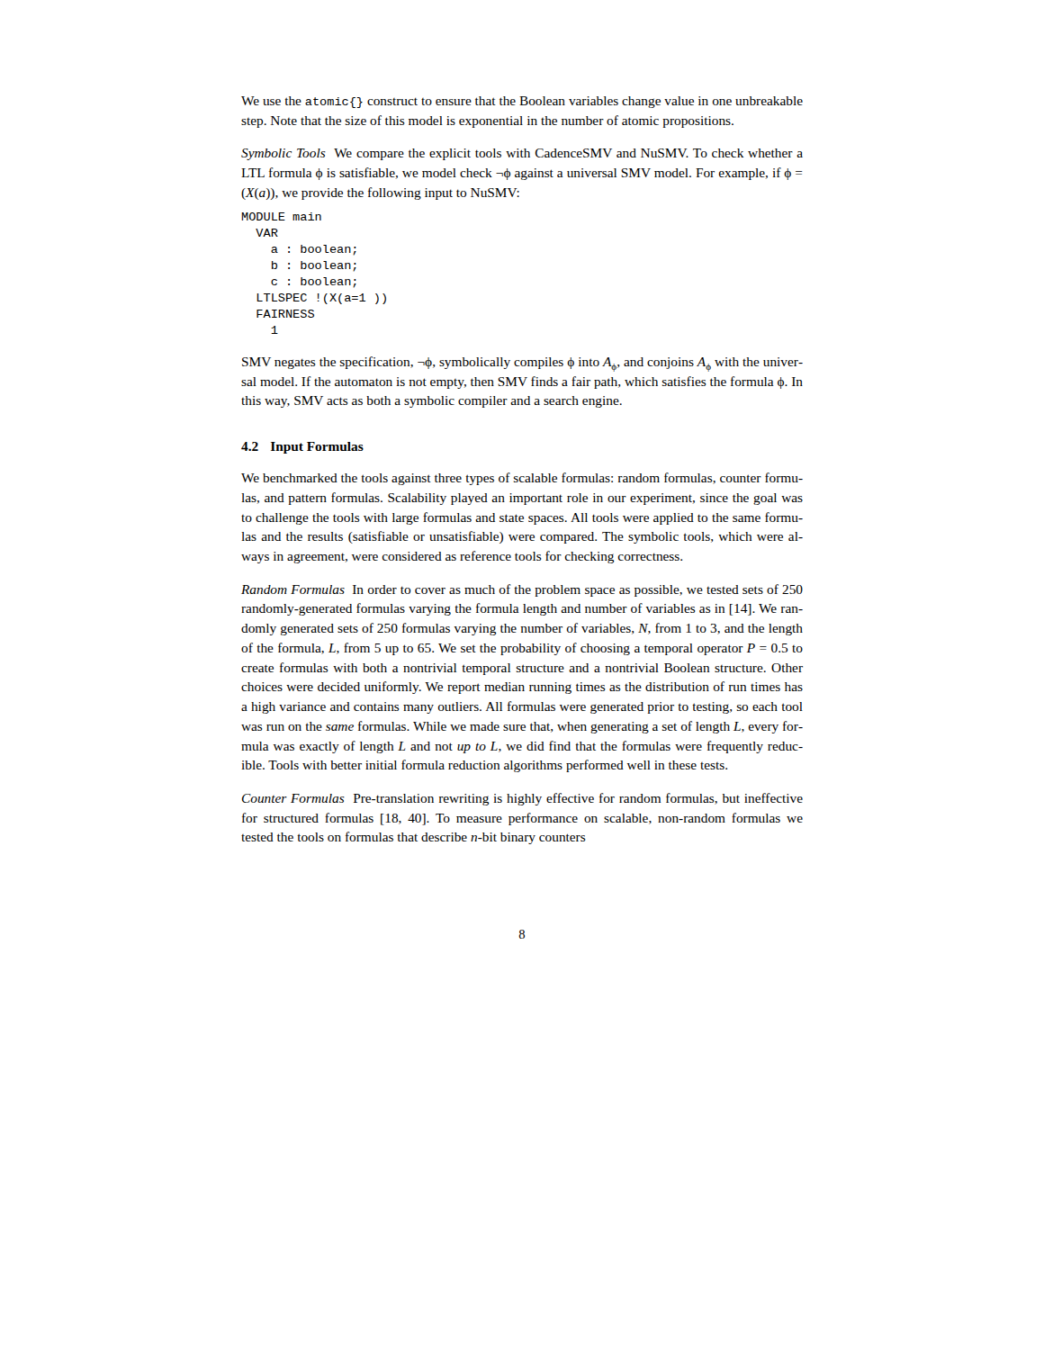We use the atomic{} construct to ensure that the Boolean variables change value in one unbreakable step. Note that the size of this model is exponential in the number of atomic propositions.
Symbolic Tools We compare the explicit tools with CadenceSMV and NuSMV. To check whether a LTL formula ϕ is satisfiable, we model check ¬ϕ against a universal SMV model. For example, if ϕ = (X(a)), we provide the following input to NuSMV:
MODULE main
  VAR
    a : boolean;
    b : boolean;
    c : boolean;
  LTLSPEC !(X(a=1 ))
  FAIRNESS
    1
SMV negates the specification, ¬ϕ, symbolically compiles ϕ into Aϕ, and conjoins Aϕ with the universal model. If the automaton is not empty, then SMV finds a fair path, which satisfies the formula ϕ. In this way, SMV acts as both a symbolic compiler and a search engine.
4.2 Input Formulas
We benchmarked the tools against three types of scalable formulas: random formulas, counter formulas, and pattern formulas. Scalability played an important role in our experiment, since the goal was to challenge the tools with large formulas and state spaces. All tools were applied to the same formulas and the results (satisfiable or unsatisfiable) were compared. The symbolic tools, which were always in agreement, were considered as reference tools for checking correctness.
Random Formulas In order to cover as much of the problem space as possible, we tested sets of 250 randomly-generated formulas varying the formula length and number of variables as in [14]. We randomly generated sets of 250 formulas varying the number of variables, N, from 1 to 3, and the length of the formula, L, from 5 up to 65. We set the probability of choosing a temporal operator P = 0.5 to create formulas with both a nontrivial temporal structure and a nontrivial Boolean structure. Other choices were decided uniformly. We report median running times as the distribution of run times has a high variance and contains many outliers. All formulas were generated prior to testing, so each tool was run on the same formulas. While we made sure that, when generating a set of length L, every formula was exactly of length L and not up to L, we did find that the formulas were frequently reducible. Tools with better initial formula reduction algorithms performed well in these tests.
Counter Formulas Pre-translation rewriting is highly effective for random formulas, but ineffective for structured formulas [18, 40]. To measure performance on scalable, non-random formulas we tested the tools on formulas that describe n-bit binary counters
8